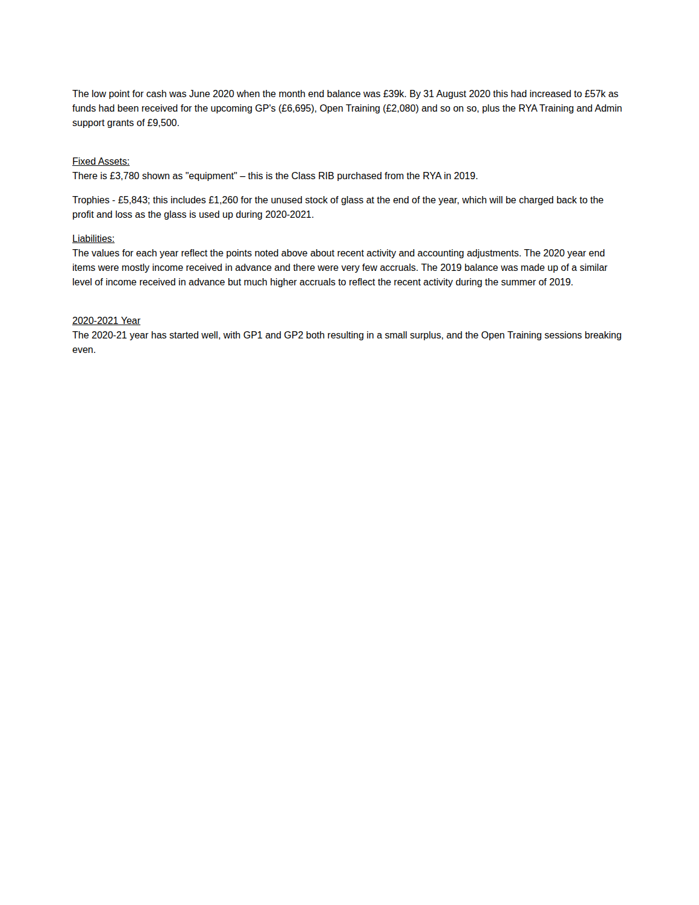The low point for cash was June 2020 when the month end balance was £39k. By 31 August 2020 this had increased to £57k as funds had been received for the upcoming GP's (£6,695), Open Training (£2,080) and so on so, plus the RYA Training and Admin support grants of £9,500.
Fixed Assets:
There is £3,780 shown as "equipment" – this is the Class RIB purchased from the RYA in 2019.
Trophies - £5,843; this includes £1,260 for the unused stock of glass at the end of the year, which will be charged back to the profit and loss as the glass is used up during 2020-2021.
Liabilities:
The values for each year reflect the points noted above about recent activity and accounting adjustments. The 2020 year end items were mostly income received in advance and there were very few accruals. The 2019 balance was made up of a similar level of income received in advance but much higher accruals to reflect the recent activity during the summer of 2019.
2020-2021 Year
The 2020-21 year has started well, with GP1 and GP2 both resulting in a small surplus, and the Open Training sessions breaking even.